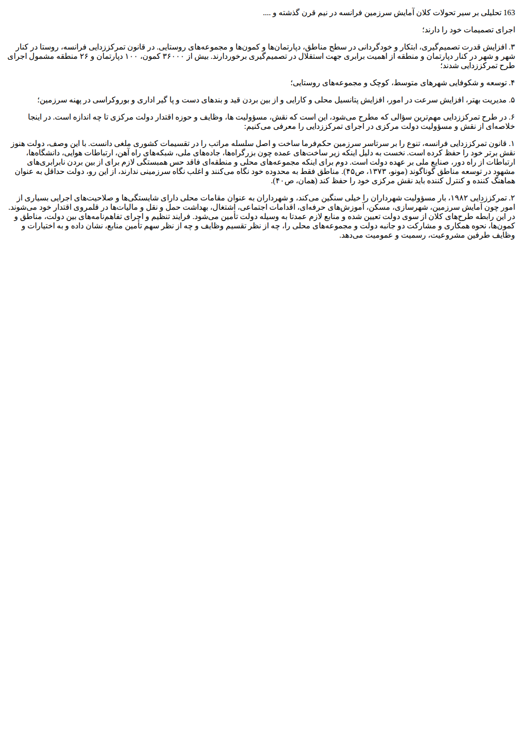163 تحلیلی بر سیر تحولات کلان آمایش سرزمین فرانسه در نیم قرن گذشته و ....
اجرای تصمیمات خود را دارند؛
۳. افزایش قدرت تصمیم‌گیری، ابتکار و خودگردانی در سطح مناطق، دپارتمان‌ها و کمون‌ها و مجموعه‌های روستایی. در قانون تمرکززدایی فرانسه، روستا در کنار شهر و شهر در کنار دپارتمان و منطقه از اهمیت برابری جهت استقلال در تصمیم‌گیری برخوردارند. بیش از ۳۶۰۰۰ کمون، ۱۰۰ دپارتمان و ۲۶ منطقه مشمول اجرای طرح تمرکززدایی شدند؛
۴. توسعه و شکوفایی شهرهای متوسط، کوچک و مجموعه‌های روستایی؛
۵. مدیریت بهتر، افزایش سرعت در امور، افزایش پتانسیل محلی و کارایی و از بین بردن قید و بندهای دست و پا گیر اداری و بوروکراسی در پهنه سرزمین؛
۶. در طرح تمرکززدایی مهم‌ترین سؤالی که مطرح می‌شود، این است که نقش، مسؤولیت ها، وظایف و حوزه اقتدار دولت مرکزی تا چه اندازه است. در اینجا خلاصه‌ای از نقش و مسؤولیت دولت مرکزی در اجرای تمرکززدایی را معرفی می‌کنیم:
۱. قانون تمرکززدایی فرانسه، تنوع را بر سرتاسر سرزمین حکم‌فرما ساخت و اصل سلسله مراتب را در تقسیمات کشوری ملغی دانست. با این وصف، دولت هنوز نقش برتر خود را حفظ کرده است. نخست به دلیل اینکه زیر ساخت‌های عمده چون بزرگراه‌ها، جاده‌های ملی، شبکه‌های راه آهن، ارتباطات هوایی، دانشگاه‌ها، ارتباطات از راه دور، صنایع ملی بر عهده دولت است. دوم برای اینکه مجموعه‌های محلی و منطقه‌ای فاقد حس همبستگی لازم برای از بین بردن نابرابری‌های مشهود در توسعه مناطق گوناگوند (مونو، ۱۳۷۳، ص۴۵). مناطق فقط به محدوده خود نگاه می‌کنند و اغلب نگاه سرزمینی ندارند، از این رو، دولت حداقل به عنوان هماهنگ کننده و کنترل کننده باید نقش مرکزی خود را حفظ کند (همان، ص۴۰).
۲. تمرکززدایی ۱۹۸۲، بار مسؤولیت شهرداران را خیلی سنگین می‌کند، و شهرداران به عنوان مقامات محلی دارای شایستگی‌ها و صلاحیت‌های اجرایی بسیاری از امور چون آمایش سرزمین، شهرسازی، مسکن، آموزش‌های حرفه‌ای، اقدامات اجتماعی، اشتغال، بهداشت حمل و نقل و مالیات‌ها در قلمروی اقتدار خود می‌شوند. در این رابطه طرح‌های کلان از سوی دولت تعیین شده و منابع لازم عمدتا به وسیله دولت تأمین می‌شود. فرایند تنظیم و اجرای تفاهم‌نامه‌های بین دولت، مناطق و کمون‌ها، نحوه همکاری و مشارکت دو جانبه دولت و مجموعه‌های محلی را، چه از نظر تقسیم وظایف و چه از نظر سهم تأمین منابع، نشان داده و به اختیارات و وظایف طرفین مشروعیت، رسمیت و عمومیت می‌دهد.